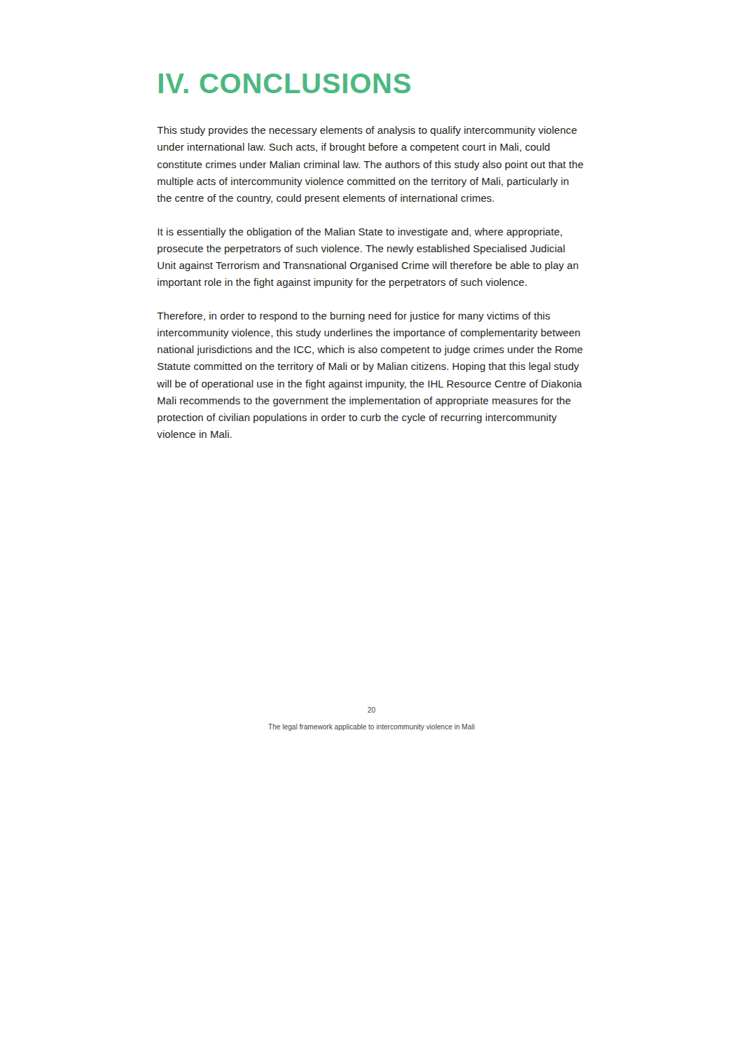IV. CONCLUSIONS
This study provides the necessary elements of analysis to qualify intercommunity violence under international law. Such acts, if brought before a competent court in Mali, could constitute crimes under Malian criminal law. The authors of this study also point out that the multiple acts of intercommunity violence committed on the territory of Mali, particularly in the centre of the country, could present elements of international crimes.
It is essentially the obligation of the Malian State to investigate and, where appropriate, prosecute the perpetrators of such violence. The newly established Specialised Judicial Unit against Terrorism and Transnational Organised Crime will therefore be able to play an important role in the fight against impunity for the perpetrators of such violence.
Therefore, in order to respond to the burning need for justice for many victims of this intercommunity violence, this study underlines the importance of complementarity between national jurisdictions and the ICC, which is also competent to judge crimes under the Rome Statute committed on the territory of Mali or by Malian citizens. Hoping that this legal study will be of operational use in the fight against impunity, the IHL Resource Centre of Diakonia Mali recommends to the government the implementation of appropriate measures for the protection of civilian populations in order to curb the cycle of recurring intercommunity violence in Mali.
20 The legal framework applicable to intercommunity violence in Mali